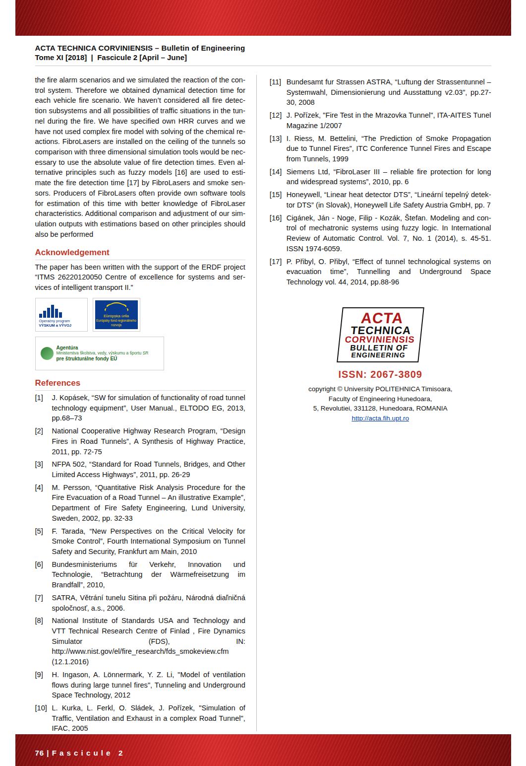ACTA TECHNICA CORVINIENSIS – Bulletin of Engineering
Tome XI [2018] | Fascicule 2 [April – June]
the fire alarm scenarios and we simulated the reaction of the control system. Therefore we obtained dynamical detection time for each vehicle fire scenario. We haven’t considered all fire detection subsystems and all possibilities of traffic situations in the tunnel during the fire. We have specified own HRR curves and we have not used complex fire model with solving of the chemical reactions. FibroLasers are installed on the ceiling of the tunnels so comparison with three dimensional simulation tools would be necessary to use the absolute value of fire detection times. Even alternative principles such as fuzzy models [16] are used to estimate the fire detection time [17] by FibroLasers and smoke sensors. Producers of FibroLasers often provide own software tools for estimation of this time with better knowledge of FibroLaser characteristics. Additional comparison and adjustment of our simulation outputs with estimations based on other principles should also be performed
Acknowledgement
The paper has been written with the support of the ERDF project “ITMS 26220120050 Centre of excellence for systems and services of intelligent transport II.”
Operačný program
VÝSKUM a VÝVOJ
Európska únia
Európsky fond regionálneho rozvoja
Agentúra Ministerstva školstva, vedy, výskumu a športu SR pre štrukturálne fondy EÚ
References
J. Kopásek, “SW for simulation of functionality of road tunnel technology equipment”, User Manual., ELTODO EG, 2013, pp.68–73
National Cooperative Highway Research Program, “Design Fires in Road Tunnels”, A Synthesis of Highway Practice, 2011, pp. 72-75
NFPA 502, “Standard for Road Tunnels, Bridges, and Other Limited Access Highways”, 2011, pp. 26-29
M. Persson, “Quantitative Risk Analysis Procedure for the Fire Evacuation of a Road Tunnel – An illustrative Example”, Department of Fire Safety Engineering, Lund University, Sweden, 2002, pp. 32-33
F. Tarada, “New Perspectives on the Critical Velocity for Smoke Control”, Fourth International Symposium on Tunnel Safety and Security, Frankfurt am Main, 2010
Bundesministeriums für Verkehr, Innovation und Technologie, “Betrachtung der Wärmefreisetzung im Brandfall”, 2010,
SATRA, Větrání tunelu Sitina při požáru, Národná diaľničná spoločnosť, a.s., 2006.
National Institute of Standards USA and Technology and VTT Technical Research Centre of Finlad , Fire Dynamics Simulator (FDS), IN: http://www.nist.gov/el/fire_research/fds_smokeview.cfm (12.1.2016)
H. Ingason, A. Lönnermark, Y. Z. Li, "Model of ventilation flows during large tunnel fires", Tunneling and Underground Space Technology, 2012
L. Kurka, L. Ferkl, O. Sládek, J. Pořízek, "Simulation of Traffic, Ventilation and Exhaust in a complex Road Tunnel", IFAC, 2005
Bundesamt fur Strassen ASTRA, “Luftung der Strassentunnel – Systemwahl, Dimensionierung und Ausstattung v2.03”, pp.27-30, 2008
J. Pořízek, "Fire Test in the Mrazovka Tunnel", ITA-AITES Tunel Magazine 1/2007
I. Riess, M. Bettelini, “The Prediction of Smoke Propagation due to Tunnel Fires”, ITC Conference Tunnel Fires and Escape from Tunnels, 1999
Siemens Ltd, “FibroLaser III – reliable fire protection for long and widespread systems”, 2010, pp. 6
Honeywell, “Linear heat detector DTS”, “Lineární tepelný detektor DTS” (in Slovak), Honeywell Life Safety Austria GmbH, pp. 7
Cigánek, Ján - Noge, Filip - Kozák, Štefan. Modeling and control of mechatronic systems using fuzzy logic. In International Review of Automatic Control. Vol. 7, No. 1 (2014), s. 45-51. ISSN 1974-6059.
P. Přibyl, O. Přibyl, “Effect of tunnel technological systems on evacuation time”, Tunnelling and Underground Space Technology vol. 44, 2014, pp.88-96
ACTA
TECHNICA
CORVINIENSIS
BULLETIN OF
ENGINEERING
ISSN: 2067-3809
copyright © University POLITEHNICA Timisoara,
Faculty of Engineering Hunedoara,
5, Revolutiei, 331128, Hunedoara, ROMANIA
http://acta.fih.upt.ro
76 | F a s c i c u l e 2